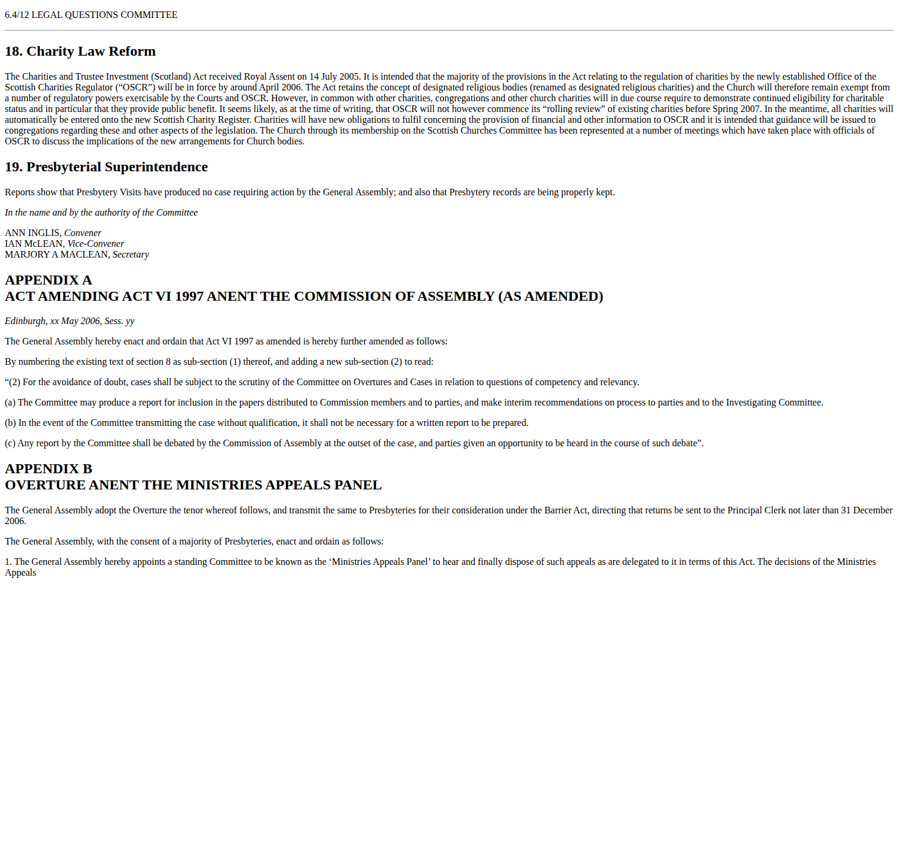6.4/12 LEGAL QUESTIONS COMMITTEE
18. Charity Law Reform
The Charities and Trustee Investment (Scotland) Act received Royal Assent on 14 July 2005. It is intended that the majority of the provisions in the Act relating to the regulation of charities by the newly established Office of the Scottish Charities Regulator (“OSCR”) will be in force by around April 2006. The Act retains the concept of designated religious bodies (renamed as designated religious charities) and the Church will therefore remain exempt from a number of regulatory powers exercisable by the Courts and OSCR. However, in common with other charities, congregations and other church charities will in due course require to demonstrate continued eligibility for charitable status and in particular that they provide public benefit. It seems likely, as at the time of writing, that OSCR will not however commence its “rolling review” of existing charities before Spring 2007. In the meantime, all charities will automatically be entered onto the new Scottish Charity Register. Charities will have new obligations to fulfil concerning the provision of financial and other information to OSCR and it is intended that guidance will be issued to congregations regarding these and other aspects of the legislation. The Church through its membership on the Scottish Churches Committee has been represented at a number of meetings which have taken place with officials of OSCR to discuss the implications of the new arrangements for Church bodies.
19. Presbyterial Superintendence
Reports show that Presbytery Visits have produced no case requiring action by the General Assembly; and also that Presbytery records are being properly kept.
In the name and by the authority of the Committee
ANN INGLIS, Convener
IAN McLEAN, Vice-Convener
MARJORY A MACLEAN, Secretary
APPENDIX A
ACT AMENDING ACT VI 1997 ANENT THE COMMISSION OF ASSEMBLY (AS AMENDED)
Edinburgh, xx May 2006, Sess. yy
The General Assembly hereby enact and ordain that Act VI 1997 as amended is hereby further amended as follows:
By numbering the existing text of section 8 as sub-section (1) thereof, and adding a new sub-section (2) to read:
“(2) For the avoidance of doubt, cases shall be subject to the scrutiny of the Committee on Overtures and Cases in relation to questions of competency and relevancy.
(a) The Committee may produce a report for inclusion in the papers distributed to Commission members and to parties, and make interim recommendations on process to parties and to the Investigating Committee.
(b) In the event of the Committee transmitting the case without qualification, it shall not be necessary for a written report to be prepared.
(c) Any report by the Committee shall be debated by the Commission of Assembly at the outset of the case, and parties given an opportunity to be heard in the course of such debate”.
APPENDIX B
OVERTURE ANENT THE MINISTRIES APPEALS PANEL
The General Assembly adopt the Overture the tenor whereof follows, and transmit the same to Presbyteries for their consideration under the Barrier Act, directing that returns be sent to the Principal Clerk not later than 31 December 2006.
The General Assembly, with the consent of a majority of Presbyteries, enact and ordain as follows:
1. The General Assembly hereby appoints a standing Committee to be known as the ‘Ministries Appeals Panel’ to hear and finally dispose of such appeals as are delegated to it in terms of this Act. The decisions of the Ministries Appeals